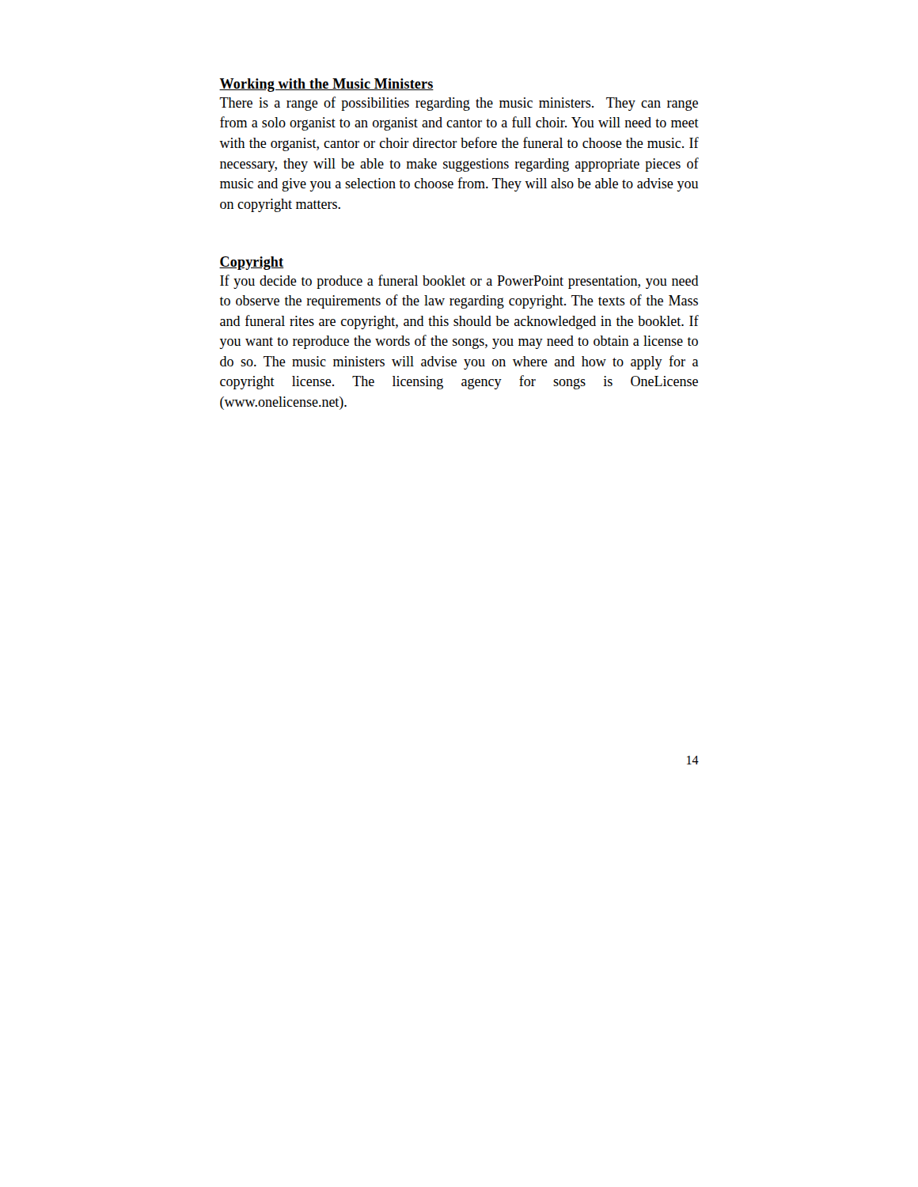Working with the Music Ministers
There is a range of possibilities regarding the music ministers. They can range from a solo organist to an organist and cantor to a full choir. You will need to meet with the organist, cantor or choir director before the funeral to choose the music. If necessary, they will be able to make suggestions regarding appropriate pieces of music and give you a selection to choose from. They will also be able to advise you on copyright matters.
Copyright
If you decide to produce a funeral booklet or a PowerPoint presentation, you need to observe the requirements of the law regarding copyright. The texts of the Mass and funeral rites are copyright, and this should be acknowledged in the booklet. If you want to reproduce the words of the songs, you may need to obtain a license to do so. The music ministers will advise you on where and how to apply for a copyright license. The licensing agency for songs is OneLicense (www.onelicense.net).
14